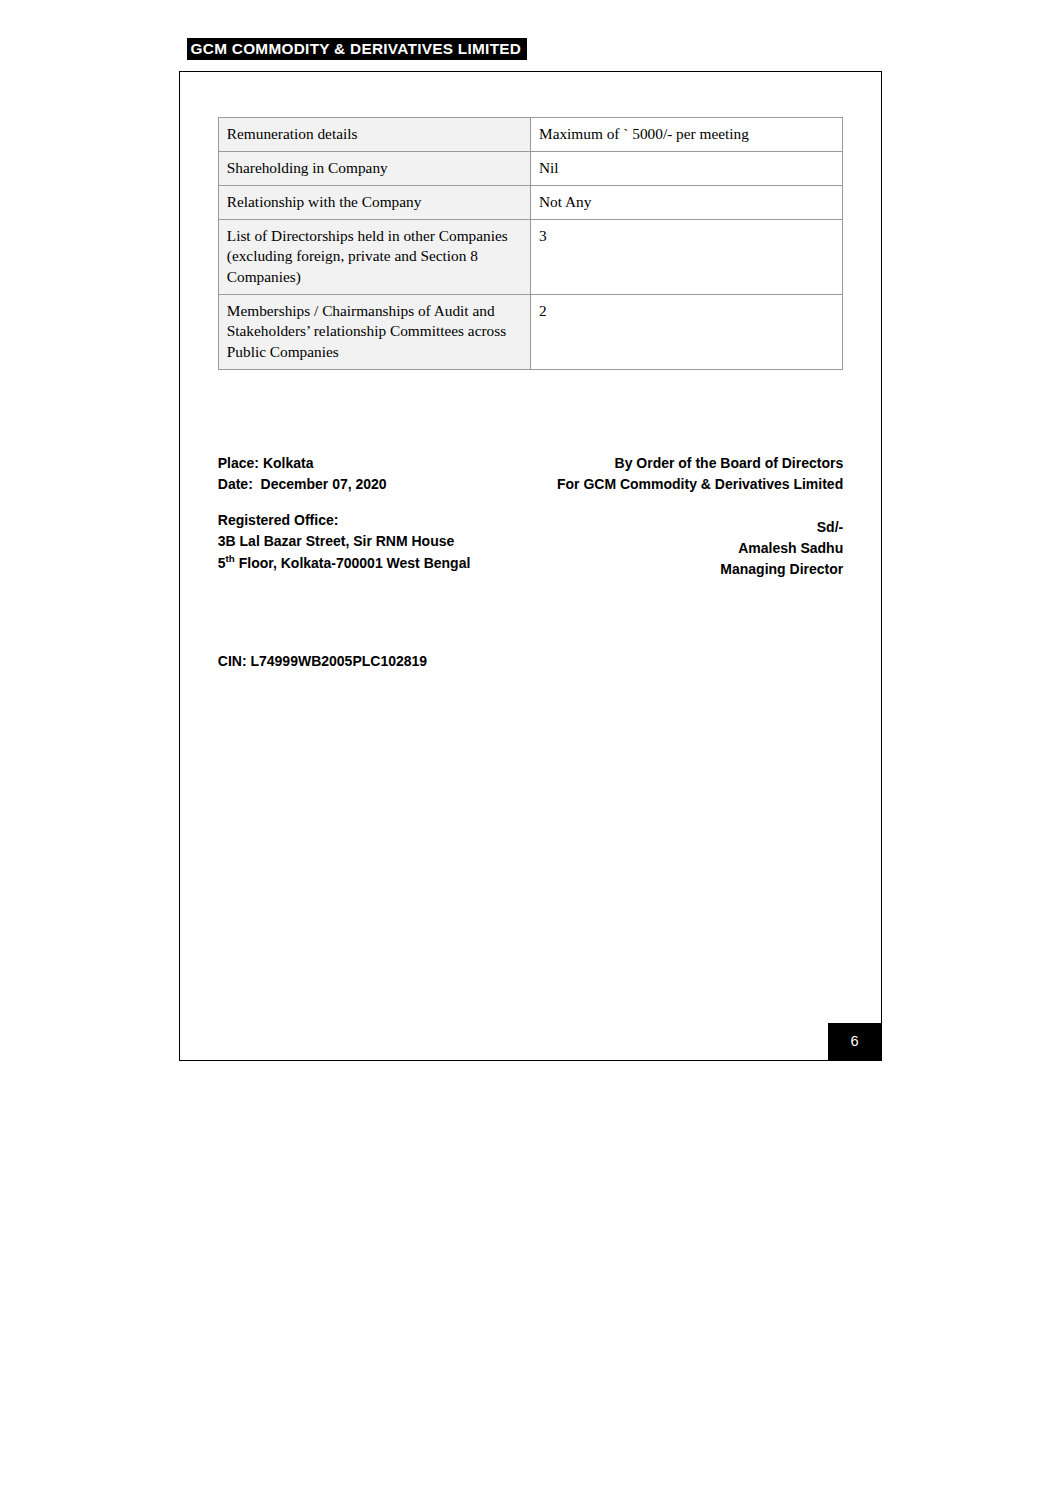GCM COMMODITY & DERIVATIVES LIMITED
| Remuneration details | Maximum of ` 5000/- per meeting |
| Shareholding in Company | Nil |
| Relationship with the Company | Not Any |
| List of Directorships held in other Companies (excluding foreign, private and Section 8 Companies) | 3 |
| Memberships / Chairmanships of Audit and Stakeholders’ relationship Committees across Public Companies | 2 |
By Order of the Board of Directors
For GCM Commodity & Derivatives Limited
Place: Kolkata
Date: December 07, 2020
Registered Office:
3B Lal Bazar Street, Sir RNM House
5th Floor, Kolkata-700001 West Bengal
Sd/-
Amalesh Sadhu
Managing Director
CIN: L74999WB2005PLC102819
6